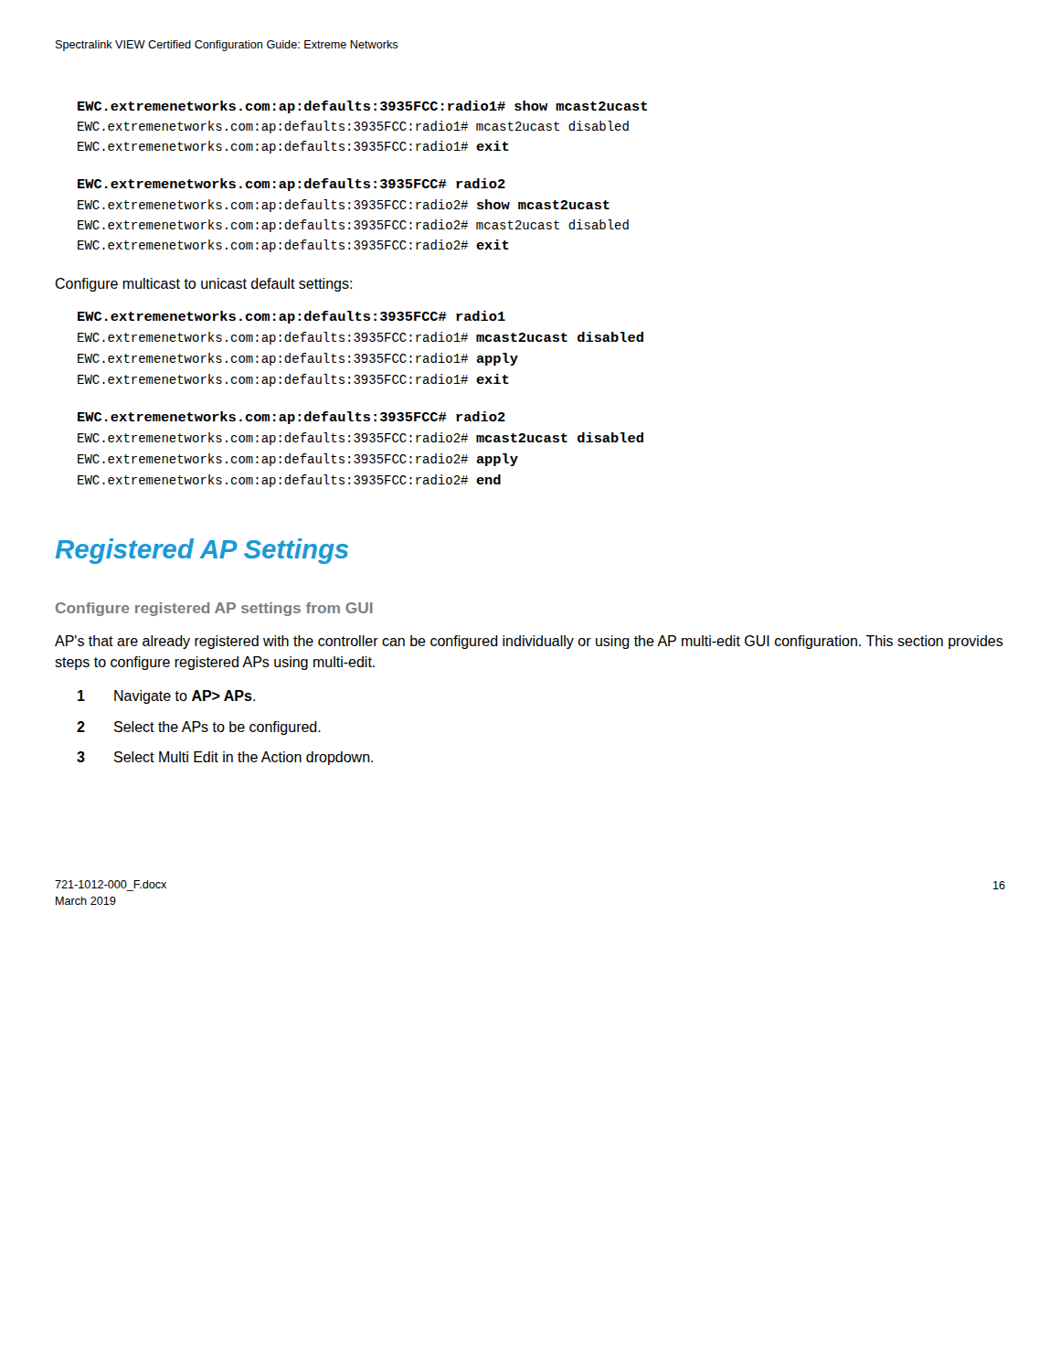Spectralink VIEW Certified Configuration Guide: Extreme Networks
EWC.extremenetworks.com:ap:defaults:3935FCC:radio1# show mcast2ucast
EWC.extremenetworks.com:ap:defaults:3935FCC:radio1# mcast2ucast disabled
EWC.extremenetworks.com:ap:defaults:3935FCC:radio1# exit
EWC.extremenetworks.com:ap:defaults:3935FCC# radio2
EWC.extremenetworks.com:ap:defaults:3935FCC:radio2# show mcast2ucast
EWC.extremenetworks.com:ap:defaults:3935FCC:radio2# mcast2ucast disabled
EWC.extremenetworks.com:ap:defaults:3935FCC:radio2# exit
Configure multicast to unicast default settings:
EWC.extremenetworks.com:ap:defaults:3935FCC# radio1
EWC.extremenetworks.com:ap:defaults:3935FCC:radio1# mcast2ucast disabled
EWC.extremenetworks.com:ap:defaults:3935FCC:radio1# apply
EWC.extremenetworks.com:ap:defaults:3935FCC:radio1# exit
EWC.extremenetworks.com:ap:defaults:3935FCC# radio2
EWC.extremenetworks.com:ap:defaults:3935FCC:radio2# mcast2ucast disabled
EWC.extremenetworks.com:ap:defaults:3935FCC:radio2# apply
EWC.extremenetworks.com:ap:defaults:3935FCC:radio2# end
Registered AP Settings
Configure registered AP settings from GUI
AP's that are already registered with the controller can be configured individually or using the AP multi-edit GUI configuration. This section provides steps to configure registered APs using multi-edit.
Navigate to AP> APs.
Select the APs to be configured.
Select Multi Edit in the Action dropdown.
721-1012-000_F.docx
March 2019
16